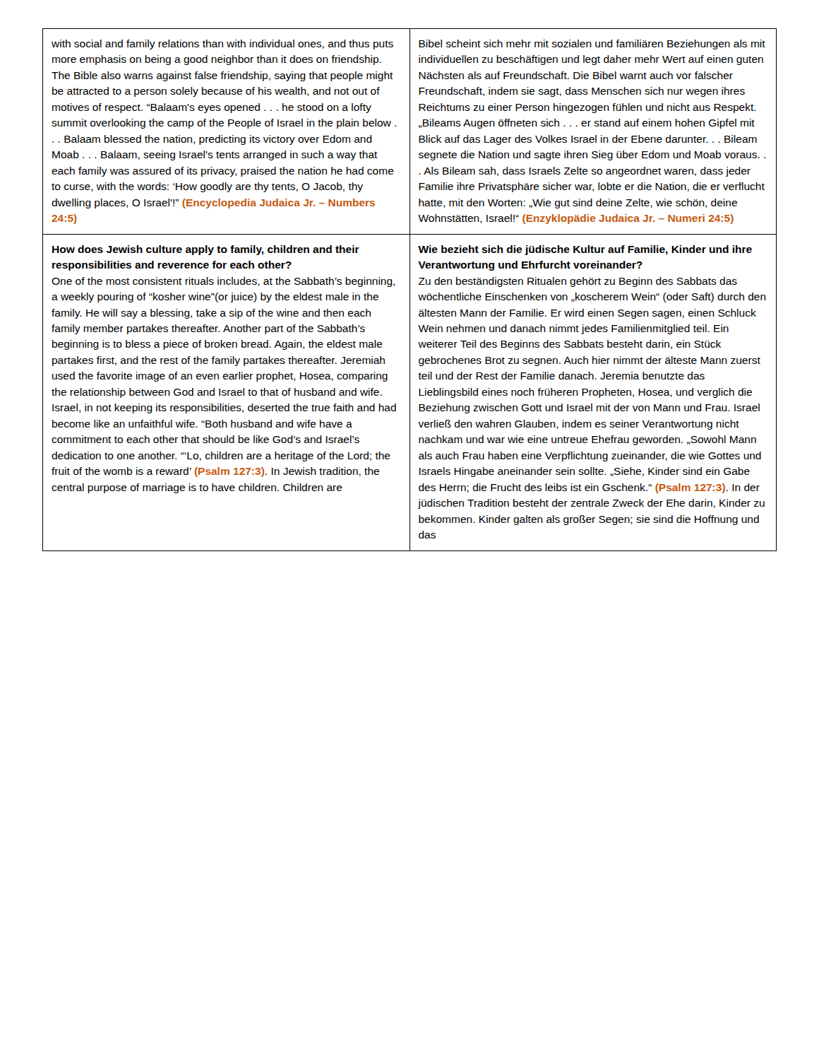| with social and family relations than with individual ones, and thus puts more emphasis on being a good neighbor than it does on friendship. The Bible also warns against false friendship, saying that people might be attracted to a person solely because of his wealth, and not out of motives of respect. “Balaam's eyes opened . . . he stood on a lofty summit overlooking the camp of the People of Israel in the plain below . . . Balaam blessed the nation, predicting its victory over Edom and Moab . . . Balaam, seeing Israel's tents arranged in such a way that each family was assured of its privacy, praised the nation he had come to curse, with the words: ‘How goodly are thy tents, O Jacob, thy dwelling places, O Israel'!” (Encyclopedia Judaica Jr. – Numbers 24:5) | Bibel scheint sich mehr mit sozialen und familiären Beziehungen als mit individuellen zu beschäftigen und legt daher mehr Wert auf einen guten Nächsten als auf Freundschaft. Die Bibel warnt auch vor falscher Freundschaft, indem sie sagt, dass Menschen sich nur wegen ihres Reichtums zu einer Person hingezogen fühlen und nicht aus Respekt. „Bileams Augen öffneten sich . . . er stand auf einem hohen Gipfel mit Blick auf das Lager des Volkes Israel in der Ebene darunter. . . Bileam segnete die Nation und sagte ihren Sieg über Edom und Moab voraus. . . Als Bileam sah, dass Israels Zelte so angeordnet waren, dass jeder Familie ihre Privatsphäre sicher war, lobte er die Nation, die er verflucht hatte, mit den Worten: „Wie gut sind deine Zelte, wie schön, deine Wohnstätten, Israel!“ (Enzyklopädie Judaica Jr. – Numeri 24:5) |
| How does Jewish culture apply to family, children and their responsibilities and reverence for each other? One of the most consistent rituals includes, at the Sabbath’s beginning, a weekly pouring of “kosher wine”(or juice) by the eldest male in the family. He will say a blessing, take a sip of the wine and then each family member partakes thereafter. Another part of the Sabbath’s beginning is to bless a piece of broken bread. Again, the eldest male partakes first, and the rest of the family partakes thereafter. Jeremiah used the favorite image of an even earlier prophet, Hosea, comparing the relationship between God and Israel to that of husband and wife. Israel, in not keeping its responsibilities, deserted the true faith and had become like an unfaithful wife. “Both husband and wife have a commitment to each other that should be like God’s and Israel’s dedication to one another. “‘Lo, children are a heritage of the Lord; the fruit of the womb is a reward’ (Psalm 127:3) . In Jewish tradition, the central purpose of marriage is to have children. Children are | Wie bezieht sich die jüdische Kultur auf Familie, Kinder und ihre Verantwortung und Ehrfurcht voreinander? Zu den beständigsten Ritualen gehört zu Beginn des Sabbats das wöchentliche Einschenken von „koscherem Wein“ (oder Saft) durch den ältesten Mann der Familie. Er wird einen Segen sagen, einen Schluck Wein nehmen und danach nimmt jedes Familienmitglied teil. Ein weiterer Teil des Beginns des Sabbats besteht darin, ein Stück gebrochenes Brot zu segnen. Auch hier nimmt der älteste Mann zuerst teil und der Rest der Familie danach. Jeremia benutzte das Lieblingsbild eines noch früheren Propheten, Hosea, und verglich die Beziehung zwischen Gott und Israel mit der von Mann und Frau. Israel verließ den wahren Glauben, indem es seiner Verantwortung nicht nachkam und war wie eine untreue Ehefrau geworden. „Sowohl Mann als auch Frau haben eine Verpflichtung zueinander, die wie Gottes und Israels Hingabe aneinander sein sollte. „Siehe, Kinder sind ein Gabe des Herrn; die Frucht des leibs ist ein Gschenk.“ (Psalm 127:3) . In der jüdischen Tradition besteht der zentrale Zweck der Ehe darin, Kinder zu bekommen. Kinder galten als großer Segen; sie sind die Hoffnung und das |